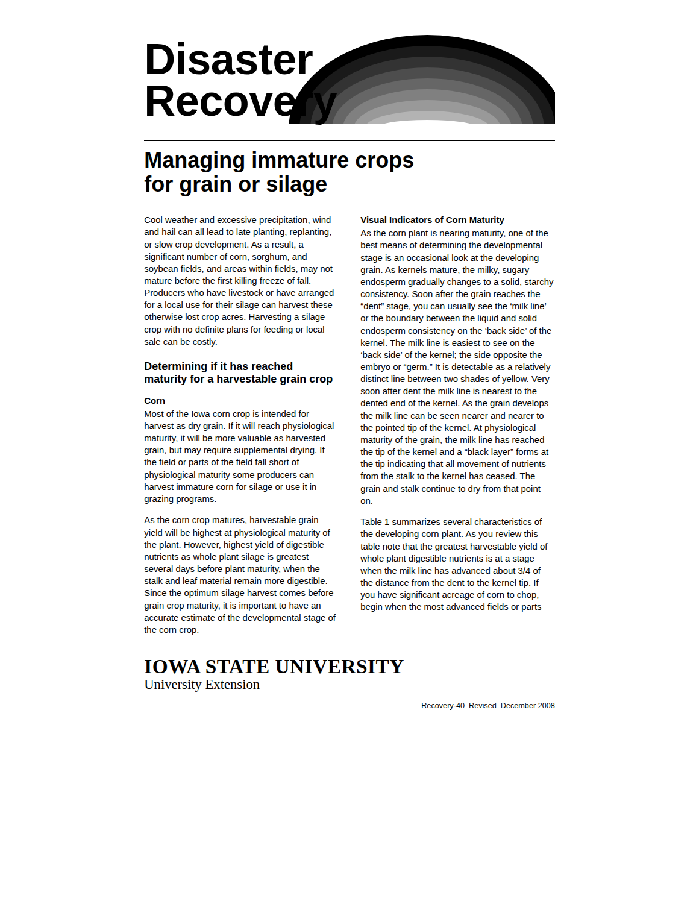Disaster
Recovery
Managing immature crops
for grain or silage
Cool weather and excessive precipitation, wind and hail can all lead to late planting, replanting, or slow crop development. As a result, a significant number of corn, sorghum, and soybean fields, and areas within fields, may not mature before the first killing freeze of fall. Producers who have livestock or have arranged for a local use for their silage can harvest these otherwise lost crop acres. Harvesting a silage crop with no definite plans for feeding or local sale can be costly.
Determining if it has reached maturity for a harvestable grain crop
Corn
Most of the Iowa corn crop is intended for harvest as dry grain. If it will reach physiological maturity, it will be more valuable as harvested grain, but may require supplemental drying. If the field or parts of the field fall short of physiological maturity some producers can harvest immature corn for silage or use it in grazing programs.
As the corn crop matures, harvestable grain yield will be highest at physiological maturity of the plant. However, highest yield of digestible nutrients as whole plant silage is greatest several days before plant maturity, when the stalk and leaf material remain more digestible. Since the optimum silage harvest comes before grain crop maturity, it is important to have an accurate estimate of the developmental stage of the corn crop.
Visual Indicators of Corn Maturity
As the corn plant is nearing maturity, one of the best means of determining the developmental stage is an occasional look at the developing grain. As kernels mature, the milky, sugary endosperm gradually changes to a solid, starchy consistency. Soon after the grain reaches the “dent” stage, you can usually see the ‘milk line’ or the boundary between the liquid and solid endosperm consistency on the ‘back side’ of the kernel. The milk line is easiest to see on the ‘back side’ of the kernel; the side opposite the embryo or “germ.” It is detectable as a relatively distinct line between two shades of yellow. Very soon after dent the milk line is nearest to the dented end of the kernel. As the grain develops the milk line can be seen nearer and nearer to the pointed tip of the kernel. At physiological maturity of the grain, the milk line has reached the tip of the kernel and a “black layer” forms at the tip indicating that all movement of nutrients from the stalk to the kernel has ceased. The grain and stalk continue to dry from that point on.
Table 1 summarizes several characteristics of the developing corn plant. As you review this table note that the greatest harvestable yield of whole plant digestible nutrients is at a stage when the milk line has advanced about 3/4 of the distance from the dent to the kernel tip. If you have significant acreage of corn to chop, begin when the most advanced fields or parts
IOWA STATE UNIVERSITY
University Extension
Recovery-40 Revised December 2008